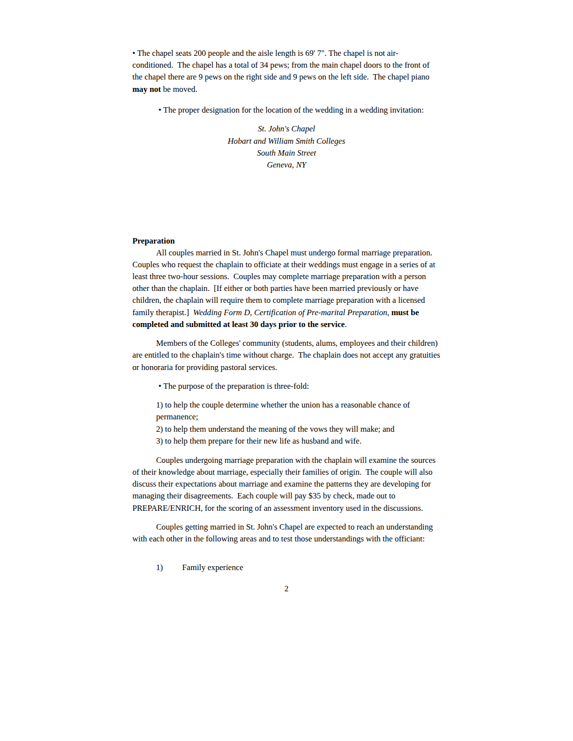• The chapel seats 200 people and the aisle length is 69' 7". The chapel is not air-conditioned. The chapel has a total of 34 pews; from the main chapel doors to the front of the chapel there are 9 pews on the right side and 9 pews on the left side. The chapel piano may not be moved.
• The proper designation for the location of the wedding in a wedding invitation:
St. John's Chapel
Hobart and William Smith Colleges
South Main Street
Geneva, NY
Preparation
All couples married in St. John's Chapel must undergo formal marriage preparation. Couples who request the chaplain to officiate at their weddings must engage in a series of at least three two-hour sessions. Couples may complete marriage preparation with a person other than the chaplain. [If either or both parties have been married previously or have children, the chaplain will require them to complete marriage preparation with a licensed family therapist.] Wedding Form D, Certification of Pre-marital Preparation, must be completed and submitted at least 30 days prior to the service.
Members of the Colleges' community (students, alums, employees and their children) are entitled to the chaplain's time without charge. The chaplain does not accept any gratuities or honoraria for providing pastoral services.
• The purpose of the preparation is three-fold:
1) to help the couple determine whether the union has a reasonable chance of permanence;
2) to help them understand the meaning of the vows they will make; and
3) to help them prepare for their new life as husband and wife.
Couples undergoing marriage preparation with the chaplain will examine the sources of their knowledge about marriage, especially their families of origin. The couple will also discuss their expectations about marriage and examine the patterns they are developing for managing their disagreements. Each couple will pay $35 by check, made out to PREPARE/ENRICH, for the scoring of an assessment inventory used in the discussions.
Couples getting married in St. John's Chapel are expected to reach an understanding with each other in the following areas and to test those understandings with the officiant:
1) Family experience
2